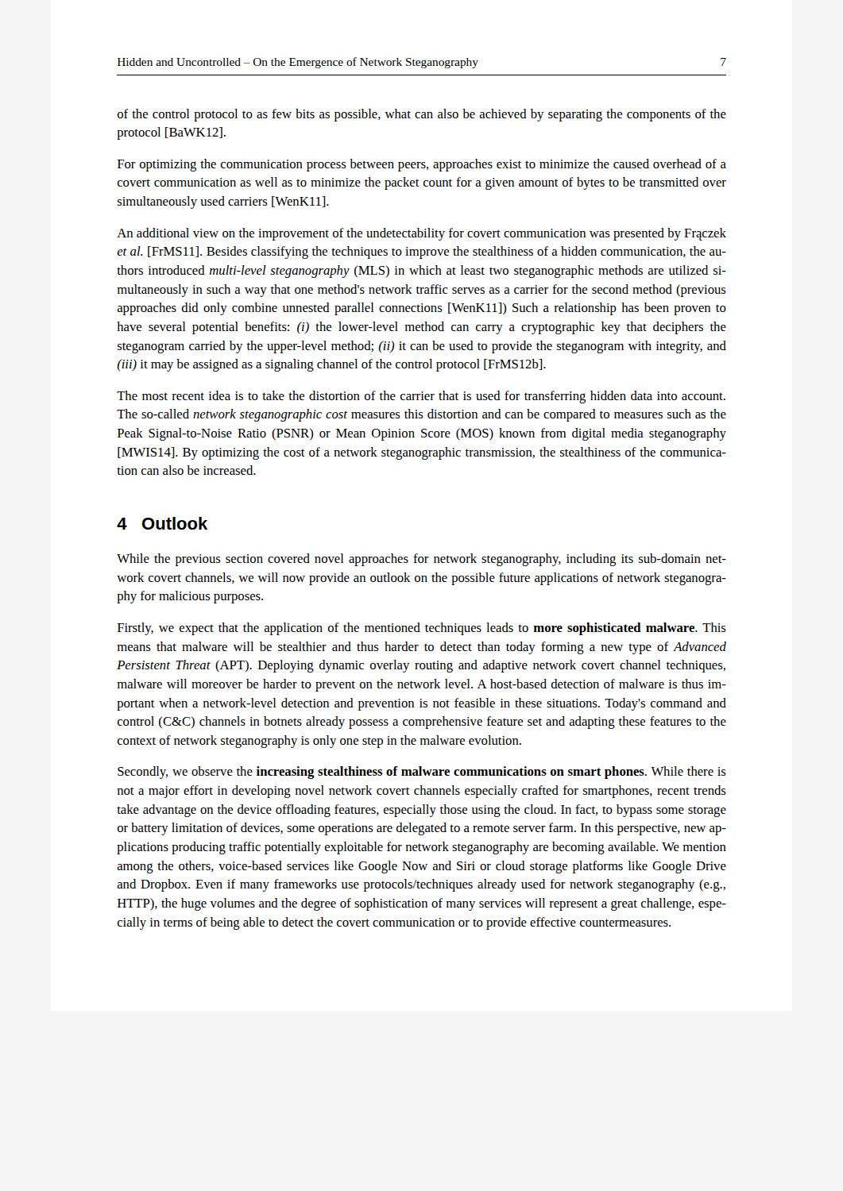Hidden and Uncontrolled – On the Emergence of Network Steganography 7
of the control protocol to as few bits as possible, what can also be achieved by separating the components of the protocol [BaWK12].
For optimizing the communication process between peers, approaches exist to minimize the caused overhead of a covert communication as well as to minimize the packet count for a given amount of bytes to be transmitted over simultaneously used carriers [WenK11].
An additional view on the improvement of the undetectability for covert communication was presented by Frączek et al. [FrMS11]. Besides classifying the techniques to improve the stealthiness of a hidden communication, the authors introduced multi-level steganography (MLS) in which at least two steganographic methods are utilized simultaneously in such a way that one method's network traffic serves as a carrier for the second method (previous approaches did only combine unnested parallel connections [WenK11]) Such a relationship has been proven to have several potential benefits: (i) the lower-level method can carry a cryptographic key that deciphers the steganogram carried by the upper-level method; (ii) it can be used to provide the steganogram with integrity, and (iii) it may be assigned as a signaling channel of the control protocol [FrMS12b].
The most recent idea is to take the distortion of the carrier that is used for transferring hidden data into account. The so-called network steganographic cost measures this distortion and can be compared to measures such as the Peak Signal-to-Noise Ratio (PSNR) or Mean Opinion Score (MOS) known from digital media steganography [MWIS14]. By optimizing the cost of a network steganographic transmission, the stealthiness of the communication can also be increased.
4 Outlook
While the previous section covered novel approaches for network steganography, including its sub-domain network covert channels, we will now provide an outlook on the possible future applications of network steganography for malicious purposes.
Firstly, we expect that the application of the mentioned techniques leads to more sophisticated malware. This means that malware will be stealthier and thus harder to detect than today forming a new type of Advanced Persistent Threat (APT). Deploying dynamic overlay routing and adaptive network covert channel techniques, malware will moreover be harder to prevent on the network level. A host-based detection of malware is thus important when a network-level detection and prevention is not feasible in these situations. Today's command and control (C&C) channels in botnets already possess a comprehensive feature set and adapting these features to the context of network steganography is only one step in the malware evolution.
Secondly, we observe the increasing stealthiness of malware communications on smart phones. While there is not a major effort in developing novel network covert channels especially crafted for smartphones, recent trends take advantage on the device offloading features, especially those using the cloud. In fact, to bypass some storage or battery limitation of devices, some operations are delegated to a remote server farm. In this perspective, new applications producing traffic potentially exploitable for network steganography are becoming available. We mention among the others, voice-based services like Google Now and Siri or cloud storage platforms like Google Drive and Dropbox. Even if many frameworks use protocols/techniques already used for network steganography (e.g., HTTP), the huge volumes and the degree of sophistication of many services will represent a great challenge, especially in terms of being able to detect the covert communication or to provide effective countermeasures.